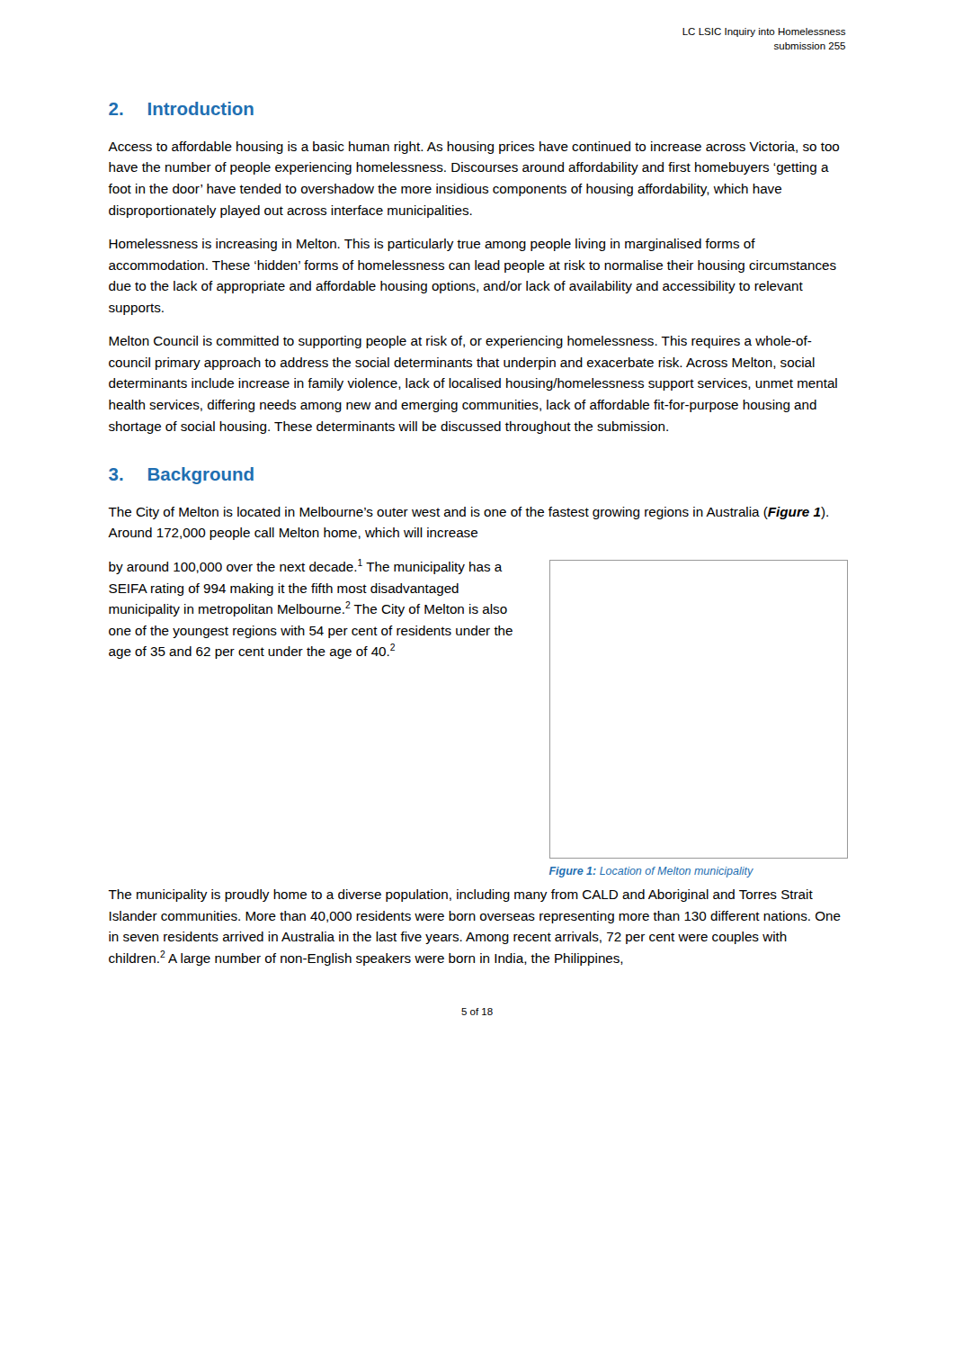LC LSIC Inquiry into Homelessness
submission 255
2. Introduction
Access to affordable housing is a basic human right. As housing prices have continued to increase across Victoria, so too have the number of people experiencing homelessness. Discourses around affordability and first homebuyers ‘getting a foot in the door’ have tended to overshadow the more insidious components of housing affordability, which have disproportionately played out across interface municipalities.
Homelessness is increasing in Melton. This is particularly true among people living in marginalised forms of accommodation. These ‘hidden’ forms of homelessness can lead people at risk to normalise their housing circumstances due to the lack of appropriate and affordable housing options, and/or lack of availability and accessibility to relevant supports.
Melton Council is committed to supporting people at risk of, or experiencing homelessness. This requires a whole-of-council primary approach to address the social determinants that underpin and exacerbate risk. Across Melton, social determinants include increase in family violence, lack of localised housing/homelessness support services, unmet mental health services, differing needs among new and emerging communities, lack of affordable fit-for-purpose housing and shortage of social housing. These determinants will be discussed throughout the submission.
3. Background
The City of Melton is located in Melbourne’s outer west and is one of the fastest growing regions in Australia (Figure 1). Around 172,000 people call Melton home, which will increase
Figure 1: Location of Melton municipality
by around 100,000 over the next decade.1 The municipality has a SEIFA rating of 994 making it the fifth most disadvantaged municipality in metropolitan Melbourne.2 The City of Melton is also one of the youngest regions with 54 per cent of residents under the age of 35 and 62 per cent under the age of 40.2
The municipality is proudly home to a diverse population, including many from CALD and Aboriginal and Torres Strait Islander communities. More than 40,000 residents were born overseas representing more than 130 different nations. One in seven residents arrived in Australia in the last five years. Among recent arrivals, 72 per cent were couples with children.2 A large number of non-English speakers were born in India, the Philippines,
5 of 18